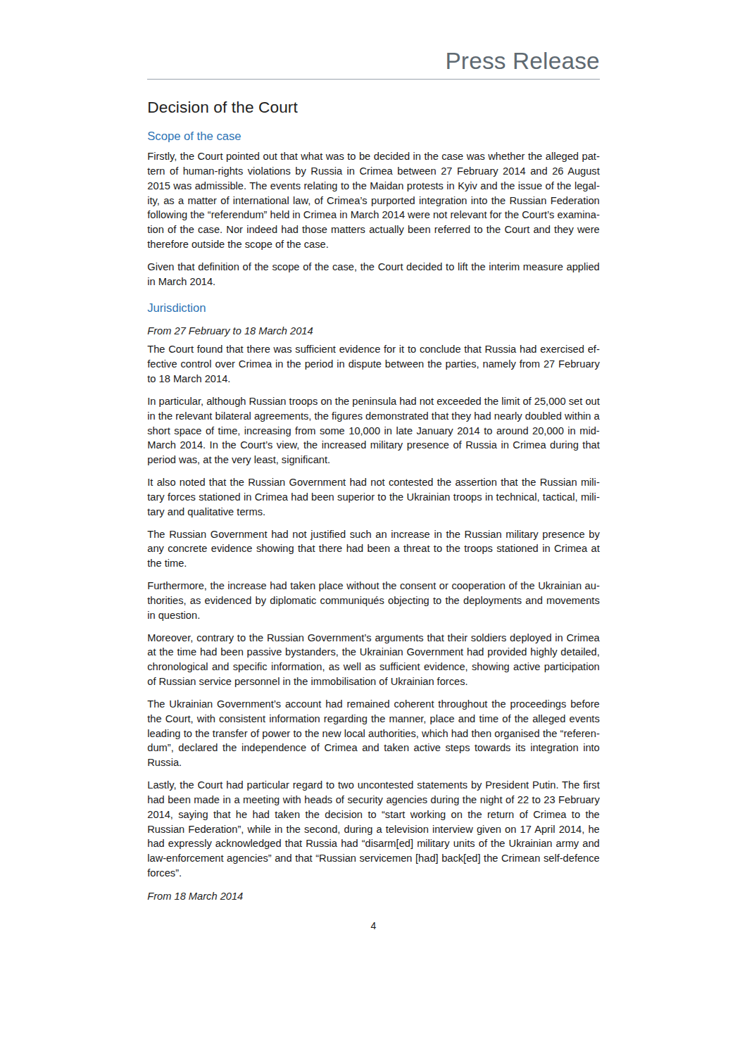Press Release
Decision of the Court
Scope of the case
Firstly, the Court pointed out that what was to be decided in the case was whether the alleged pattern of human-rights violations by Russia in Crimea between 27 February 2014 and 26 August 2015 was admissible. The events relating to the Maidan protests in Kyiv and the issue of the legality, as a matter of international law, of Crimea’s purported integration into the Russian Federation following the “referendum” held in Crimea in March 2014 were not relevant for the Court’s examination of the case. Nor indeed had those matters actually been referred to the Court and they were therefore outside the scope of the case.
Given that definition of the scope of the case, the Court decided to lift the interim measure applied in March 2014.
Jurisdiction
From 27 February to 18 March 2014
The Court found that there was sufficient evidence for it to conclude that Russia had exercised effective control over Crimea in the period in dispute between the parties, namely from 27 February to 18 March 2014.
In particular, although Russian troops on the peninsula had not exceeded the limit of 25,000 set out in the relevant bilateral agreements, the figures demonstrated that they had nearly doubled within a short space of time, increasing from some 10,000 in late January 2014 to around 20,000 in mid-March 2014. In the Court’s view, the increased military presence of Russia in Crimea during that period was, at the very least, significant.
It also noted that the Russian Government had not contested the assertion that the Russian military forces stationed in Crimea had been superior to the Ukrainian troops in technical, tactical, military and qualitative terms.
The Russian Government had not justified such an increase in the Russian military presence by any concrete evidence showing that there had been a threat to the troops stationed in Crimea at the time.
Furthermore, the increase had taken place without the consent or cooperation of the Ukrainian authorities, as evidenced by diplomatic communiqués objecting to the deployments and movements in question.
Moreover, contrary to the Russian Government’s arguments that their soldiers deployed in Crimea at the time had been passive bystanders, the Ukrainian Government had provided highly detailed, chronological and specific information, as well as sufficient evidence, showing active participation of Russian service personnel in the immobilisation of Ukrainian forces.
The Ukrainian Government’s account had remained coherent throughout the proceedings before the Court, with consistent information regarding the manner, place and time of the alleged events leading to the transfer of power to the new local authorities, which had then organised the “referendum”, declared the independence of Crimea and taken active steps towards its integration into Russia.
Lastly, the Court had particular regard to two uncontested statements by President Putin. The first had been made in a meeting with heads of security agencies during the night of 22 to 23 February 2014, saying that he had taken the decision to “start working on the return of Crimea to the Russian Federation”, while in the second, during a television interview given on 17 April 2014, he had expressly acknowledged that Russia had “disarm[ed] military units of the Ukrainian army and law-enforcement agencies” and that “Russian servicemen [had] back[ed] the Crimean self-defence forces”.
From 18 March 2014
4